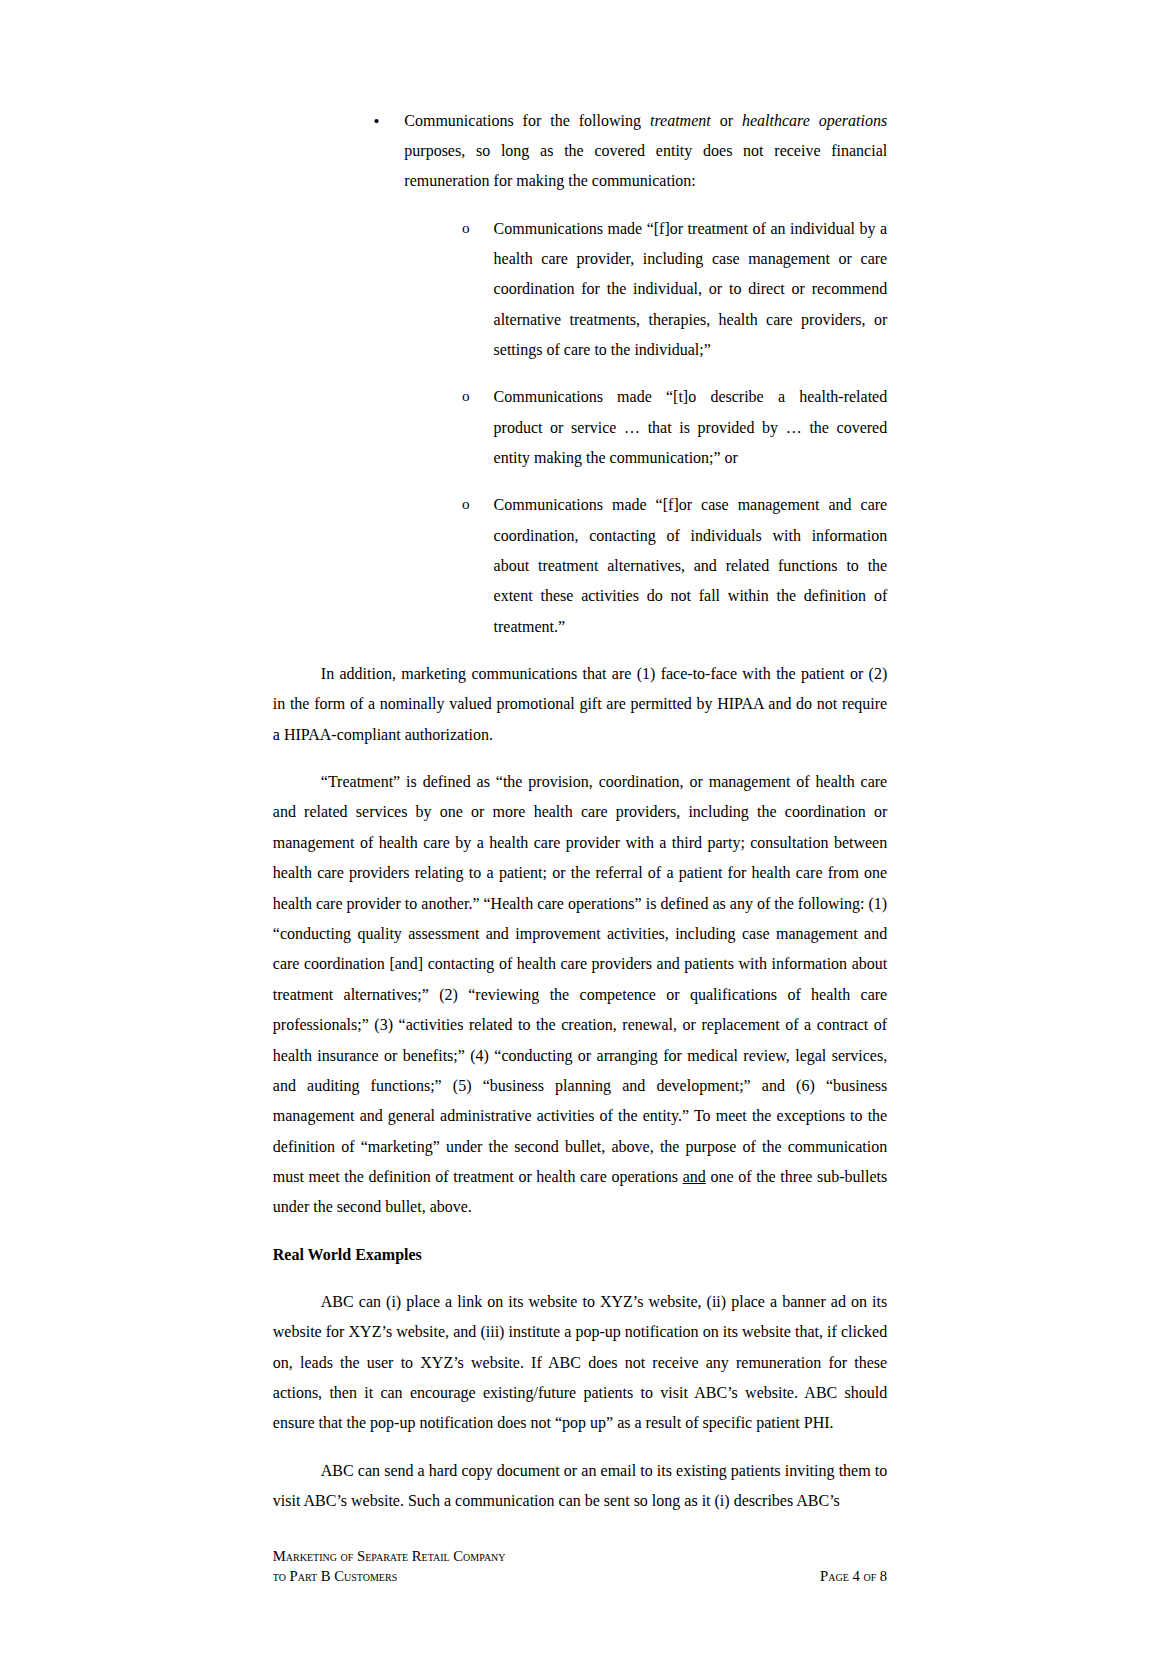Communications for the following treatment or healthcare operations purposes, so long as the covered entity does not receive financial remuneration for making the communication:
Communications made “[f]or treatment of an individual by a health care provider, including case management or care coordination for the individual, or to direct or recommend alternative treatments, therapies, health care providers, or settings of care to the individual;”
Communications made “[t]o describe a health-related product or service … that is provided by … the covered entity making the communication;” or
Communications made “[f]or case management and care coordination, contacting of individuals with information about treatment alternatives, and related functions to the extent these activities do not fall within the definition of treatment.”
In addition, marketing communications that are (1) face-to-face with the patient or (2) in the form of a nominally valued promotional gift are permitted by HIPAA and do not require a HIPAA-compliant authorization.
“Treatment” is defined as “the provision, coordination, or management of health care and related services by one or more health care providers, including the coordination or management of health care by a health care provider with a third party; consultation between health care providers relating to a patient; or the referral of a patient for health care from one health care provider to another.” “Health care operations” is defined as any of the following: (1) “conducting quality assessment and improvement activities, including case management and care coordination [and] contacting of health care providers and patients with information about treatment alternatives;” (2) “reviewing the competence or qualifications of health care professionals;” (3) “activities related to the creation, renewal, or replacement of a contract of health insurance or benefits;” (4) “conducting or arranging for medical review, legal services, and auditing functions;” (5) “business planning and development;” and (6) “business management and general administrative activities of the entity.” To meet the exceptions to the definition of “marketing” under the second bullet, above, the purpose of the communication must meet the definition of treatment or health care operations and one of the three sub-bullets under the second bullet, above.
Real World Examples
ABC can (i) place a link on its website to XYZ’s website, (ii) place a banner ad on its website for XYZ’s website, and (iii) institute a pop-up notification on its website that, if clicked on, leads the user to XYZ’s website. If ABC does not receive any remuneration for these actions, then it can encourage existing/future patients to visit ABC’s website. ABC should ensure that the pop-up notification does not “pop up” as a result of specific patient PHI.
ABC can send a hard copy document or an email to its existing patients inviting them to visit ABC’s website. Such a communication can be sent so long as it (i) describes ABC’s
Marketing of Separate Retail Company
to Part B Customers
Page 4 of 8